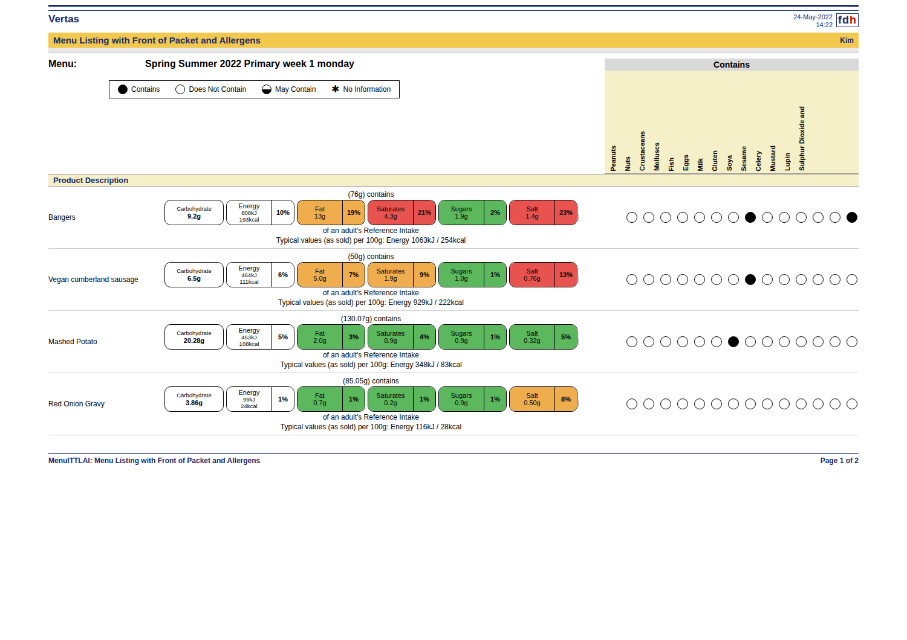Vertas
24-May-2022
14:22
fd h
Menu Listing with Front of Packet and Allergens
Kim
Menu:
Spring Summer 2022 Primary week 1 monday
Contains
Does Not Contain
May Contain
✱ No Information
Contains
Peanuts Nuts Crustaceans Molluscs Fish Eggs Milk Gluten Soya Sesame Celery Mustard Lupin Sulphur Dioxide and
Product Description
| Bangers | (76g) contains Carbohydrate 9.2g Energy 808kJ 193kcal 10% Fat 13g 19% Saturates 4.3g 21% Sugars 1.9g 2% Salt 1.4g 23% of an adult's Reference Intake Typical values (as sold) per 100g: Energy 1063kJ / 254kcal | | |
| Vegan cumberland sausage | (50g) contains Carbohydrate 6.5g Energy 464kJ 111kcal 6% Fat 5.0g 7% Saturates 1.9g 9% Sugars 1.0g 1% Salt 0.76g 13% of an adult's Reference Intake Typical values (as sold) per 100g: Energy 929kJ / 222kcal | | |
| Mashed Potato | (130.07g) contains Carbohydrate 20.28g Energy 453kJ 108kcal 5% Fat 2.0g 3% Saturates 0.9g 4% Sugars 0.9g 1% Salt 0.32g 5% of an adult's Reference Intake Typical values (as sold) per 100g: Energy 348kJ / 83kcal | | |
| Red Onion Gravy | (85.05g) contains Carbohydrate 3.86g Energy 99kJ 24kcal 1% Fat 0.7g 1% Saturates 0.2g 1% Sugars 0.9g 1% Salt 0.50g 8% of an adult's Reference Intake Typical values (as sold) per 100g: Energy 116kJ / 28kcal | | |
MenuITTLAl: Menu Listing with Front of Packet and Allergens
Page 1 of 2